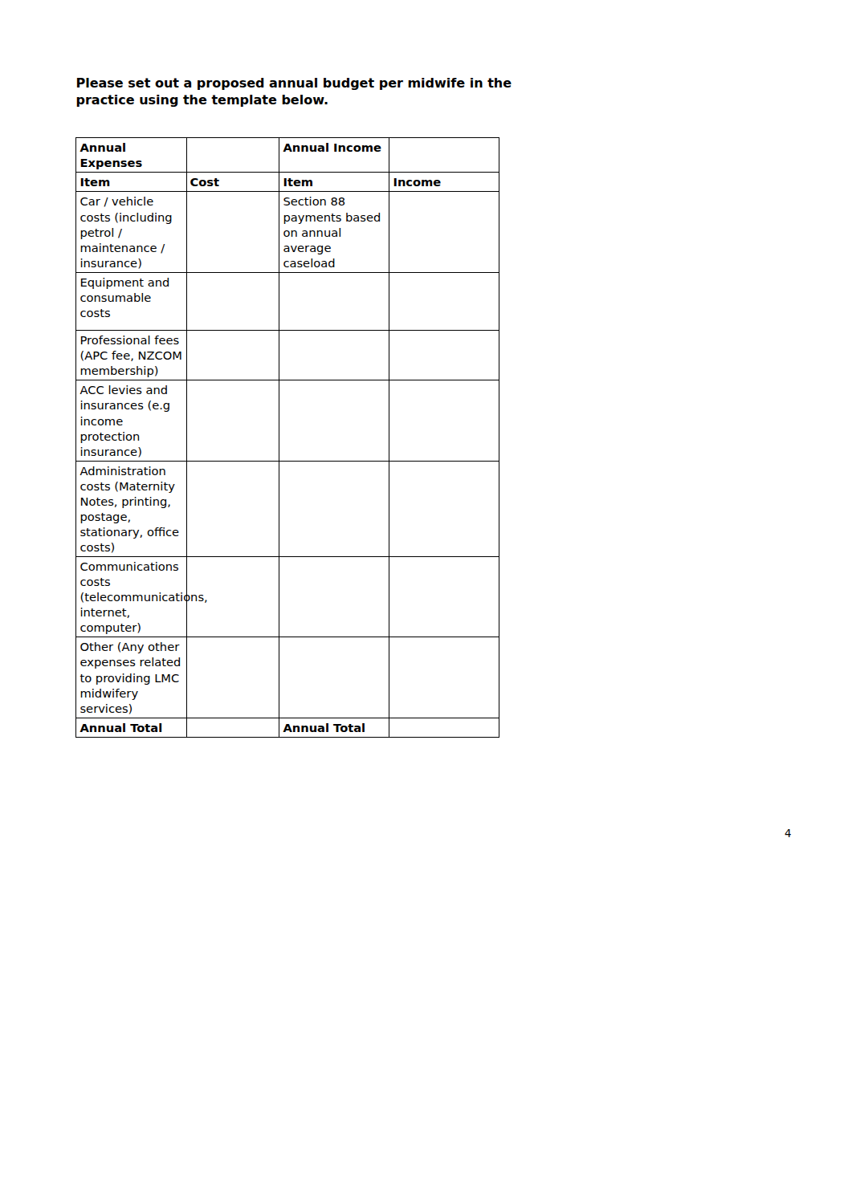Please set out a proposed annual budget per midwife in the practice using the template below.
| Annual Expenses | | Annual Income | |
| Item | Cost | Item | Income |
| Car / vehicle costs (including petrol / maintenance / insurance) | | Section 88 payments based on annual average caseload | |
| Equipment and consumable costs | | | |
| Professional fees (APC fee, NZCOM membership) | | | |
| ACC levies and insurances (e.g income protection insurance) | | | |
| Administration costs (Maternity Notes, printing, postage, stationary, office costs) | | | |
| Communications costs (telecommunications, internet, computer) | | | |
| Other (Any other expenses related to providing LMC midwifery services) | | | |
| Annual Total | | Annual Total | |
4